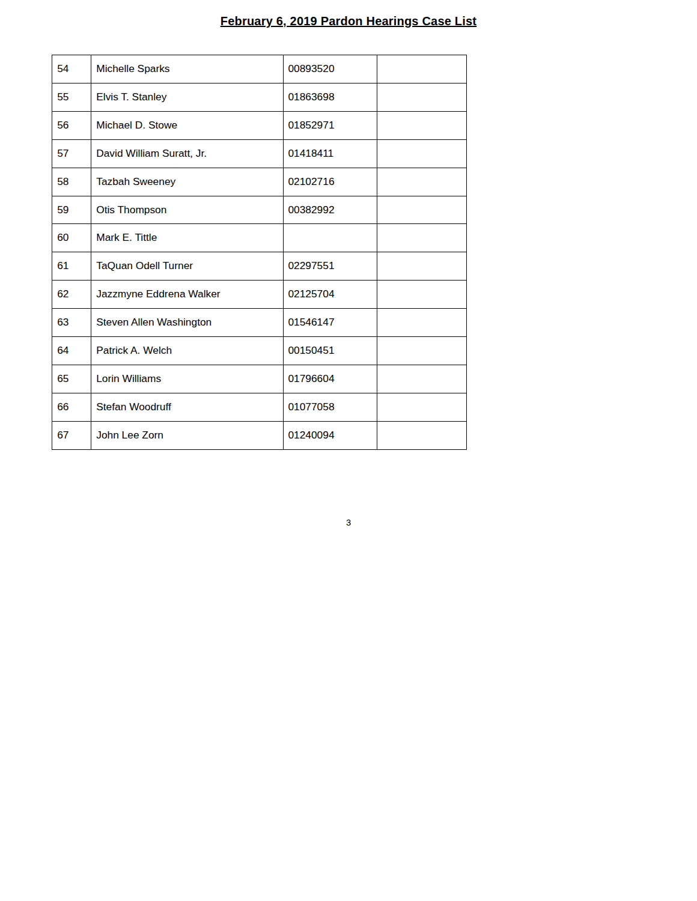February 6, 2019 Pardon Hearings Case List
| 54 | Michelle Sparks | 00893520 | |
| 55 | Elvis T. Stanley | 01863698 | |
| 56 | Michael D. Stowe | 01852971 | |
| 57 | David William Suratt, Jr. | 01418411 | |
| 58 | Tazbah Sweeney | 02102716 | |
| 59 | Otis Thompson | 00382992 | |
| 60 | Mark E. Tittle | | |
| 61 | TaQuan Odell Turner | 02297551 | |
| 62 | Jazzmyne Eddrena Walker | 02125704 | |
| 63 | Steven Allen Washington | 01546147 | |
| 64 | Patrick A. Welch | 00150451 | |
| 65 | Lorin Williams | 01796604 | |
| 66 | Stefan Woodruff | 01077058 | |
| 67 | John Lee Zorn | 01240094 | |
3